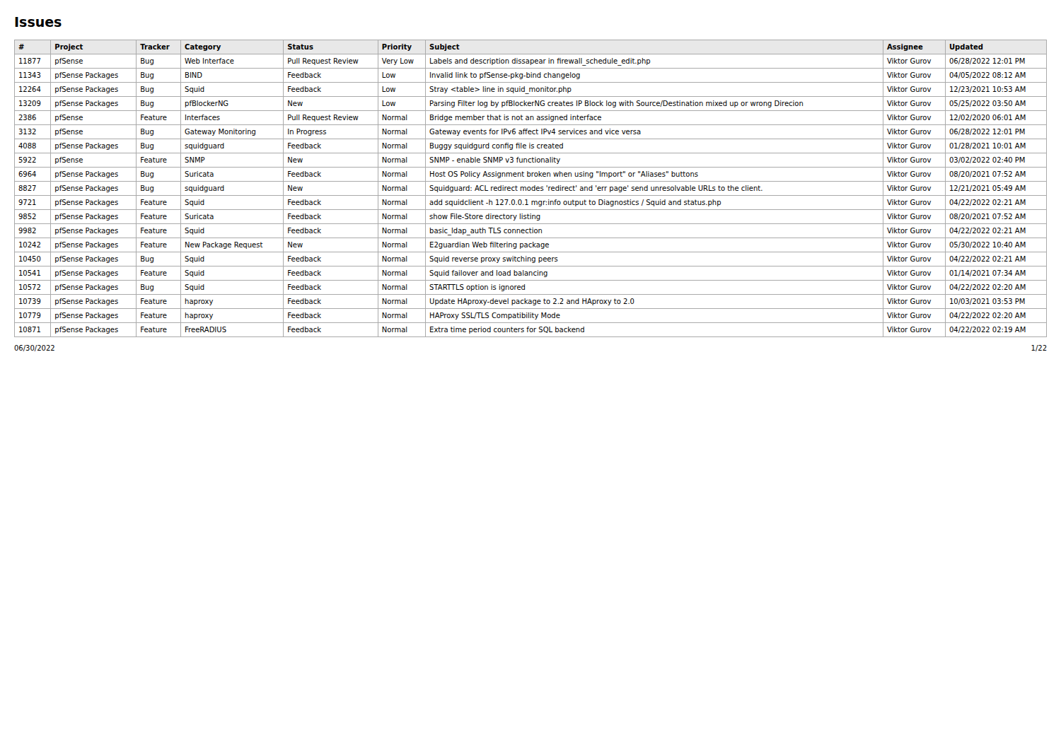Issues
| # | Project | Tracker | Category | Status | Priority | Subject | Assignee | Updated |
| --- | --- | --- | --- | --- | --- | --- | --- | --- |
| 11877 | pfSense | Bug | Web Interface | Pull Request Review | Very Low | Labels and description dissapear in firewall_schedule_edit.php | Viktor Gurov | 06/28/2022 12:01 PM |
| 11343 | pfSense Packages | Bug | BIND | Feedback | Low | Invalid link to pfSense-pkg-bind changelog | Viktor Gurov | 04/05/2022 08:12 AM |
| 12264 | pfSense Packages | Bug | Squid | Feedback | Low | Stray <table> line in squid_monitor.php | Viktor Gurov | 12/23/2021 10:53 AM |
| 13209 | pfSense Packages | Bug | pfBlockerNG | New | Low | Parsing Filter log by pfBlockerNG creates IP Block log with Source/Destination mixed up or wrong Direcion | Viktor Gurov | 05/25/2022 03:50 AM |
| 2386 | pfSense | Feature | Interfaces | Pull Request Review | Normal | Bridge member that is not an assigned interface | Viktor Gurov | 12/02/2020 06:01 AM |
| 3132 | pfSense | Bug | Gateway Monitoring | In Progress | Normal | Gateway events for IPv6 affect IPv4 services and vice versa | Viktor Gurov | 06/28/2022 12:01 PM |
| 4088 | pfSense Packages | Bug | squidguard | Feedback | Normal | Buggy squidgurd config file is created | Viktor Gurov | 01/28/2021 10:01 AM |
| 5922 | pfSense | Feature | SNMP | New | Normal | SNMP - enable SNMP v3 functionality | Viktor Gurov | 03/02/2022 02:40 PM |
| 6964 | pfSense Packages | Bug | Suricata | Feedback | Normal | Host OS Policy Assignment broken when using "Import" or "Aliases" buttons | Viktor Gurov | 08/20/2021 07:52 AM |
| 8827 | pfSense Packages | Bug | squidguard | New | Normal | Squidguard: ACL redirect modes 'redirect' and 'err page' send unresolvable URLs to the client. | Viktor Gurov | 12/21/2021 05:49 AM |
| 9721 | pfSense Packages | Feature | Squid | Feedback | Normal | add squidclient -h 127.0.0.1 mgr:info output to Diagnostics / Squid and status.php | Viktor Gurov | 04/22/2022 02:21 AM |
| 9852 | pfSense Packages | Feature | Suricata | Feedback | Normal | show File-Store directory listing | Viktor Gurov | 08/20/2021 07:52 AM |
| 9982 | pfSense Packages | Feature | Squid | Feedback | Normal | basic_ldap_auth TLS connection | Viktor Gurov | 04/22/2022 02:21 AM |
| 10242 | pfSense Packages | Feature | New Package Request | New | Normal | E2guardian Web filtering package | Viktor Gurov | 05/30/2022 10:40 AM |
| 10450 | pfSense Packages | Bug | Squid | Feedback | Normal | Squid reverse proxy switching peers | Viktor Gurov | 04/22/2022 02:21 AM |
| 10541 | pfSense Packages | Feature | Squid | Feedback | Normal | Squid failover and load balancing | Viktor Gurov | 01/14/2021 07:34 AM |
| 10572 | pfSense Packages | Bug | Squid | Feedback | Normal | STARTTLS option is ignored | Viktor Gurov | 04/22/2022 02:20 AM |
| 10739 | pfSense Packages | Feature | haproxy | Feedback | Normal | Update HAproxy-devel package to 2.2 and HAproxy to 2.0 | Viktor Gurov | 10/03/2021 03:53 PM |
| 10779 | pfSense Packages | Feature | haproxy | Feedback | Normal | HAProxy SSL/TLS Compatibility Mode | Viktor Gurov | 04/22/2022 02:20 AM |
| 10871 | pfSense Packages | Feature | FreeRADIUS | Feedback | Normal | Extra time period counters for SQL backend | Viktor Gurov | 04/22/2022 02:19 AM |
06/30/2022 1/22